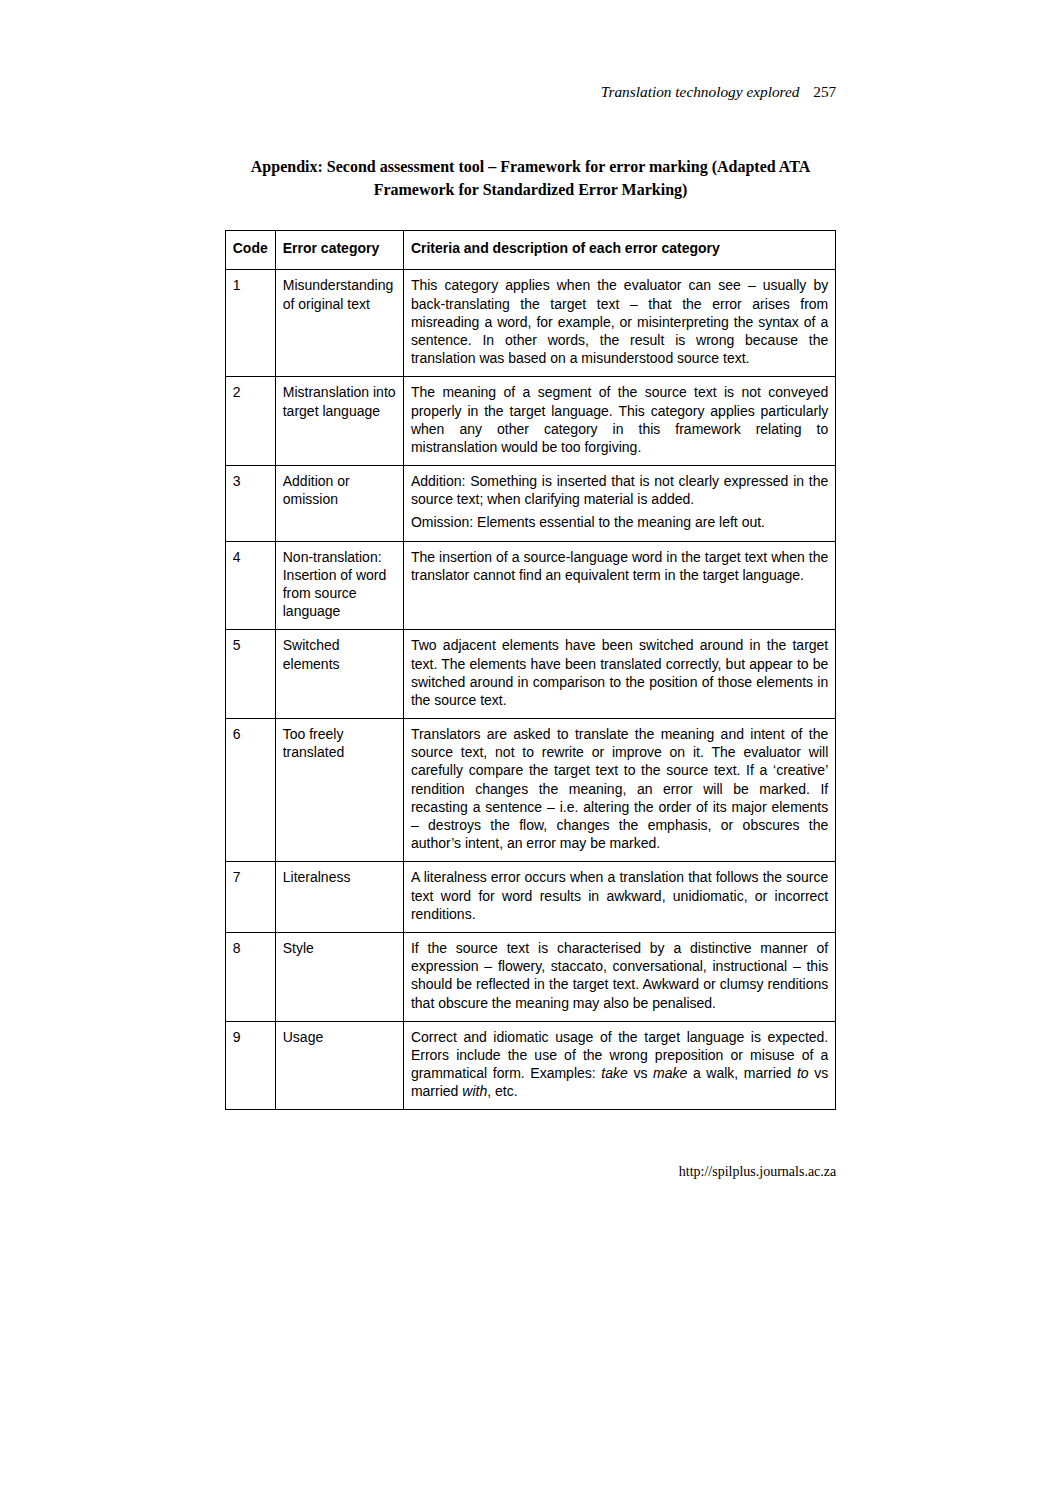Translation technology explored 257
Appendix: Second assessment tool – Framework for error marking (Adapted ATA
Framework for Standardized Error Marking)
| Code | Error category | Criteria and description of each error category |
| --- | --- | --- |
| 1 | Misunderstanding of original text | This category applies when the evaluator can see – usually by back-translating the target text – that the error arises from misreading a word, for example, or misinterpreting the syntax of a sentence. In other words, the result is wrong because the translation was based on a misunderstood source text. |
| 2 | Mistranslation into target language | The meaning of a segment of the source text is not conveyed properly in the target language. This category applies particularly when any other category in this framework relating to mistranslation would be too forgiving. |
| 3 | Addition or omission | Addition: Something is inserted that is not clearly expressed in the source text; when clarifying material is added. Omission: Elements essential to the meaning are left out. |
| 4 | Non-translation: Insertion of word from source language | The insertion of a source-language word in the target text when the translator cannot find an equivalent term in the target language. |
| 5 | Switched elements | Two adjacent elements have been switched around in the target text. The elements have been translated correctly, but appear to be switched around in comparison to the position of those elements in the source text. |
| 6 | Too freely translated | Translators are asked to translate the meaning and intent of the source text, not to rewrite or improve on it. The evaluator will carefully compare the target text to the source text. If a ‘creative’ rendition changes the meaning, an error will be marked. If recasting a sentence – i.e. altering the order of its major elements – destroys the flow, changes the emphasis, or obscures the author’s intent, an error may be marked. |
| 7 | Literalness | A literalness error occurs when a translation that follows the source text word for word results in awkward, unidiomatic, or incorrect renditions. |
| 8 | Style | If the source text is characterised by a distinctive manner of expression – flowery, staccato, conversational, instructional – this should be reflected in the target text. Awkward or clumsy renditions that obscure the meaning may also be penalised. |
| 9 | Usage | Correct and idiomatic usage of the target language is expected. Errors include the use of the wrong preposition or misuse of a grammatical form. Examples: take vs make a walk, married to vs married with , etc. |
http://spilplus.journals.ac.za